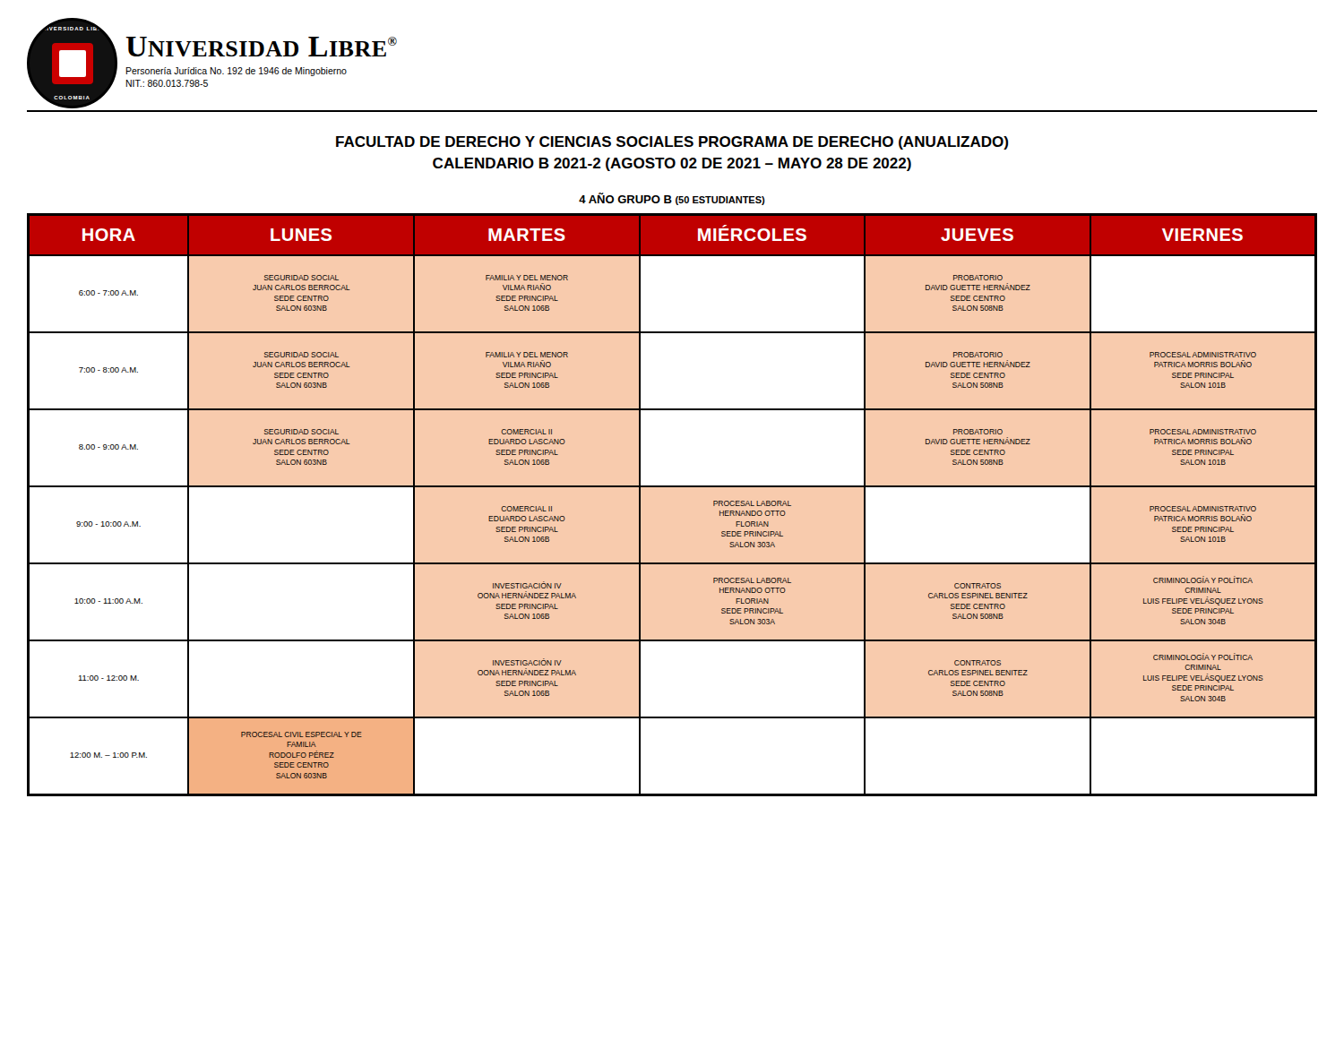UNIVERSIDAD LIBRE
COLOMBIA
UNIVERSIDAD LIBRE®
Personería Jurídica No. 192 de 1946 de Mingobierno
NIT.: 860.013.798-5
FACULTAD DE DERECHO Y CIENCIAS SOCIALES PROGRAMA DE DERECHO (ANUALIZADO)
CALENDARIO B 2021-2 (AGOSTO 02 DE 2021 – MAYO 28 DE 2022)
4 AÑO GRUPO B (50 ESTUDIANTES)
| HORA | LUNES | MARTES | MIÉRCOLES | JUEVES | VIERNES |
| --- | --- | --- | --- | --- | --- |
| 6:00 - 7:00 A.M. | SEGURIDAD SOCIAL JUAN CARLOS BERROCAL SEDE CENTRO SALON 603NB | FAMILIA Y DEL MENOR VILMA RIAÑO SEDE PRINCIPAL SALON 106B | | PROBATORIO DAVID GUETTE HERNÁNDEZ SEDE CENTRO SALON 508NB | |
| 7:00 - 8:00 A.M. | SEGURIDAD SOCIAL JUAN CARLOS BERROCAL SEDE CENTRO SALON 603NB | FAMILIA Y DEL MENOR VILMA RIAÑO SEDE PRINCIPAL SALON 106B | | PROBATORIO DAVID GUETTE HERNÁNDEZ SEDE CENTRO SALON 508NB | PROCESAL ADMINISTRATIVO PATRICA MORRIS BOLAÑO SEDE PRINCIPAL SALON 101B |
| 8.00 - 9:00 A.M. | SEGURIDAD SOCIAL JUAN CARLOS BERROCAL SEDE CENTRO SALON 603NB | COMERCIAL II EDUARDO LASCANO SEDE PRINCIPAL SALON 106B | | PROBATORIO DAVID GUETTE HERNÁNDEZ SEDE CENTRO SALON 508NB | PROCESAL ADMINISTRATIVO PATRICA MORRIS BOLAÑO SEDE PRINCIPAL SALON 101B |
| 9:00 - 10:00 A.M. | | COMERCIAL II EDUARDO LASCANO SEDE PRINCIPAL SALON 106B | PROCESAL LABORAL HERNANDO OTTO FLORIAN SEDE PRINCIPAL SALON 303A | | PROCESAL ADMINISTRATIVO PATRICA MORRIS BOLAÑO SEDE PRINCIPAL SALON 101B |
| 10:00 - 11:00 A.M. | | INVESTIGACIÓN IV OONA HERNÁNDEZ PALMA SEDE PRINCIPAL SALON 106B | PROCESAL LABORAL HERNANDO OTTO FLORIAN SEDE PRINCIPAL SALON 303A | CONTRATOS CARLOS ESPINEL BENITEZ SEDE CENTRO SALON 508NB | CRIMINOLOGÍA Y POLÍTICA CRIMINAL LUIS FELIPE VELÁSQUEZ LYONS SEDE PRINCIPAL SALON 304B |
| 11:00 - 12:00 M. | | INVESTIGACIÓN IV OONA HERNÁNDEZ PALMA SEDE PRINCIPAL SALON 106B | | CONTRATOS CARLOS ESPINEL BENITEZ SEDE CENTRO SALON 508NB | CRIMINOLOGÍA Y POLÍTICA CRIMINAL LUIS FELIPE VELÁSQUEZ LYONS SEDE PRINCIPAL SALON 304B |
| 12:00 M. – 1:00 P.M. | PROCESAL CIVIL ESPECIAL Y DE FAMILIA RODOLFO PÉREZ SEDE CENTRO SALON 603NB | | | | |